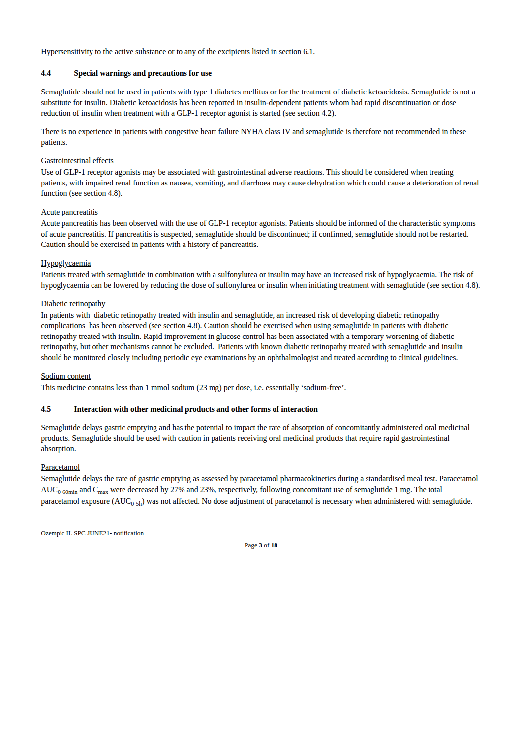Hypersensitivity to the active substance or to any of the excipients listed in section 6.1.
4.4 Special warnings and precautions for use
Semaglutide should not be used in patients with type 1 diabetes mellitus or for the treatment of diabetic ketoacidosis. Semaglutide is not a substitute for insulin. Diabetic ketoacidosis has been reported in insulin-dependent patients whom had rapid discontinuation or dose reduction of insulin when treatment with a GLP-1 receptor agonist is started (see section 4.2).
There is no experience in patients with congestive heart failure NYHA class IV and semaglutide is therefore not recommended in these patients.
Gastrointestinal effects
Use of GLP-1 receptor agonists may be associated with gastrointestinal adverse reactions. This should be considered when treating patients, with impaired renal function as nausea, vomiting, and diarrhoea may cause dehydration which could cause a deterioration of renal function (see section 4.8).
Acute pancreatitis
Acute pancreatitis has been observed with the use of GLP-1 receptor agonists. Patients should be informed of the characteristic symptoms of acute pancreatitis. If pancreatitis is suspected, semaglutide should be discontinued; if confirmed, semaglutide should not be restarted. Caution should be exercised in patients with a history of pancreatitis.
Hypoglycaemia
Patients treated with semaglutide in combination with a sulfonylurea or insulin may have an increased risk of hypoglycaemia. The risk of hypoglycaemia can be lowered by reducing the dose of sulfonylurea or insulin when initiating treatment with semaglutide (see section 4.8).
Diabetic retinopathy
In patients with diabetic retinopathy treated with insulin and semaglutide, an increased risk of developing diabetic retinopathy complications has been observed (see section 4.8). Caution should be exercised when using semaglutide in patients with diabetic retinopathy treated with insulin. Rapid improvement in glucose control has been associated with a temporary worsening of diabetic retinopathy, but other mechanisms cannot be excluded. Patients with known diabetic retinopathy treated with semaglutide and insulin should be monitored closely including periodic eye examinations by an ophthalmologist and treated according to clinical guidelines.
Sodium content
This medicine contains less than 1 mmol sodium (23 mg) per dose, i.e. essentially ‘sodium-free’.
4.5 Interaction with other medicinal products and other forms of interaction
Semaglutide delays gastric emptying and has the potential to impact the rate of absorption of concomitantly administered oral medicinal products. Semaglutide should be used with caution in patients receiving oral medicinal products that require rapid gastrointestinal absorption.
Paracetamol
Semaglutide delays the rate of gastric emptying as assessed by paracetamol pharmacokinetics during a standardised meal test. Paracetamol AUC0-60min and Cmax were decreased by 27% and 23%, respectively, following concomitant use of semaglutide 1 mg. The total paracetamol exposure (AUC0-5h) was not affected. No dose adjustment of paracetamol is necessary when administered with semaglutide.
Ozempic IL SPC JUNE21‑ notification
Page 3 of 18